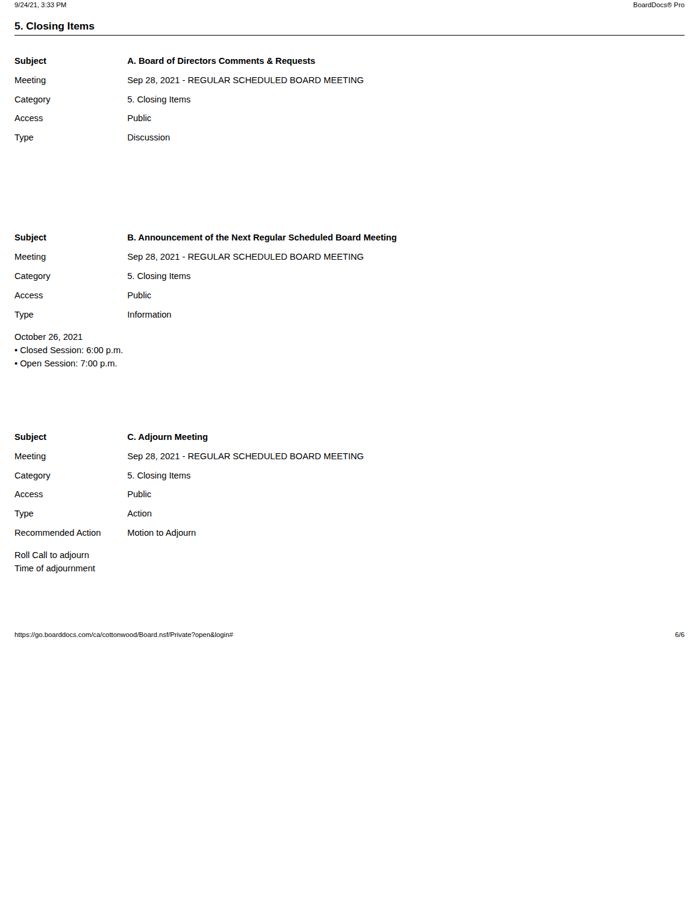9/24/21, 3:33 PM BoardDocs® Pro
5. Closing Items
| Subject | A. Board of Directors Comments & Requests |
| Meeting | Sep 28, 2021 - REGULAR SCHEDULED BOARD MEETING |
| Category | 5. Closing Items |
| Access | Public |
| Type | Discussion |
| Subject | B. Announcement of the Next Regular Scheduled Board Meeting |
| Meeting | Sep 28, 2021 - REGULAR SCHEDULED BOARD MEETING |
| Category | 5. Closing Items |
| Access | Public |
| Type | Information |
October 26, 2021
• Closed Session: 6:00 p.m.
• Open Session: 7:00 p.m.
| Subject | C. Adjourn Meeting |
| Meeting | Sep 28, 2021 - REGULAR SCHEDULED BOARD MEETING |
| Category | 5. Closing Items |
| Access | Public |
| Type | Action |
| Recommended Action | Motion to Adjourn |
Roll Call to adjourn
Time of adjournment
https://go.boarddocs.com/ca/cottonwood/Board.nsf/Private?open&login# 6/6